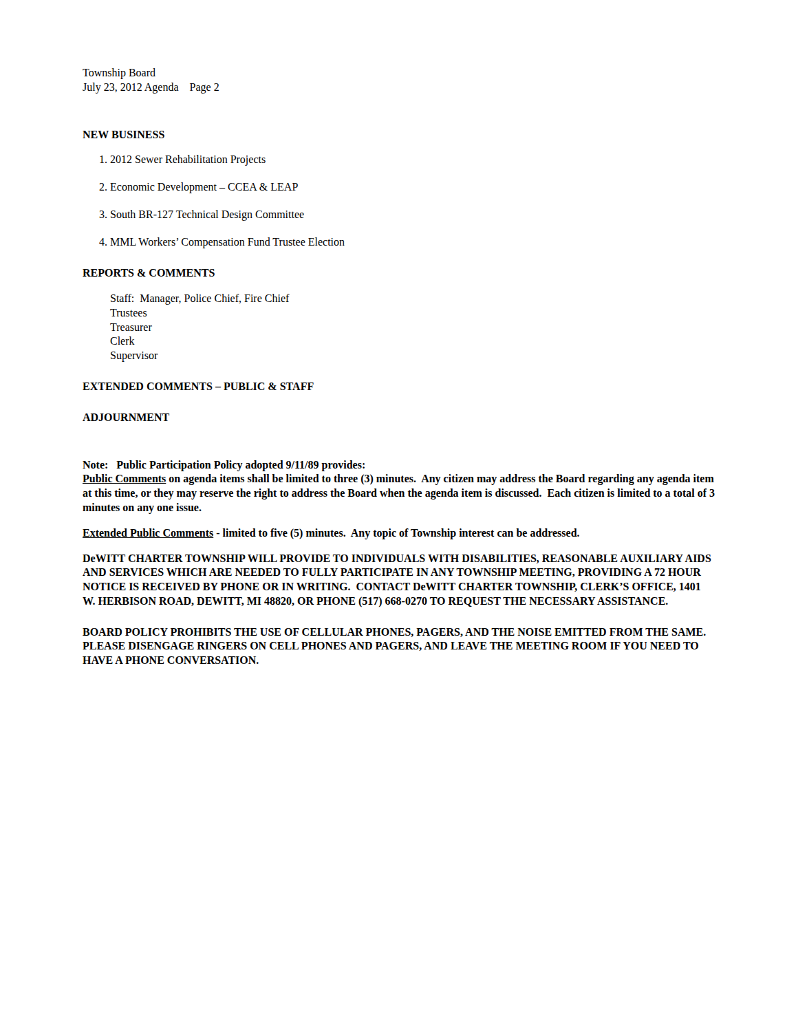Township Board
July 23, 2012 Agenda Page 2
NEW BUSINESS
2012 Sewer Rehabilitation Projects
Economic Development – CCEA & LEAP
South BR-127 Technical Design Committee
MML Workers’ Compensation Fund Trustee Election
REPORTS & COMMENTS
Staff: Manager, Police Chief, Fire Chief
Trustees
Treasurer
Clerk
Supervisor
EXTENDED COMMENTS – PUBLIC & STAFF
ADJOURNMENT
Note: Public Participation Policy adopted 9/11/89 provides:
Public Comments on agenda items shall be limited to three (3) minutes. Any citizen may address the Board regarding any agenda item at this time, or they may reserve the right to address the Board when the agenda item is discussed. Each citizen is limited to a total of 3 minutes on any one issue.
Extended Public Comments - limited to five (5) minutes. Any topic of Township interest can be addressed.
DeWITT CHARTER TOWNSHIP WILL PROVIDE TO INDIVIDUALS WITH DISABILITIES, REASONABLE AUXILIARY AIDS AND SERVICES WHICH ARE NEEDED TO FULLY PARTICIPATE IN ANY TOWNSHIP MEETING, PROVIDING A 72 HOUR NOTICE IS RECEIVED BY PHONE OR IN WRITING. CONTACT DeWITT CHARTER TOWNSHIP, CLERK’S OFFICE, 1401 W. HERBISON ROAD, DEWITT, MI 48820, OR PHONE (517) 668-0270 TO REQUEST THE NECESSARY ASSISTANCE.
BOARD POLICY PROHIBITS THE USE OF CELLULAR PHONES, PAGERS, AND THE NOISE EMITTED FROM THE SAME. PLEASE DISENGAGE RINGERS ON CELL PHONES AND PAGERS, AND LEAVE THE MEETING ROOM IF YOU NEED TO HAVE A PHONE CONVERSATION.